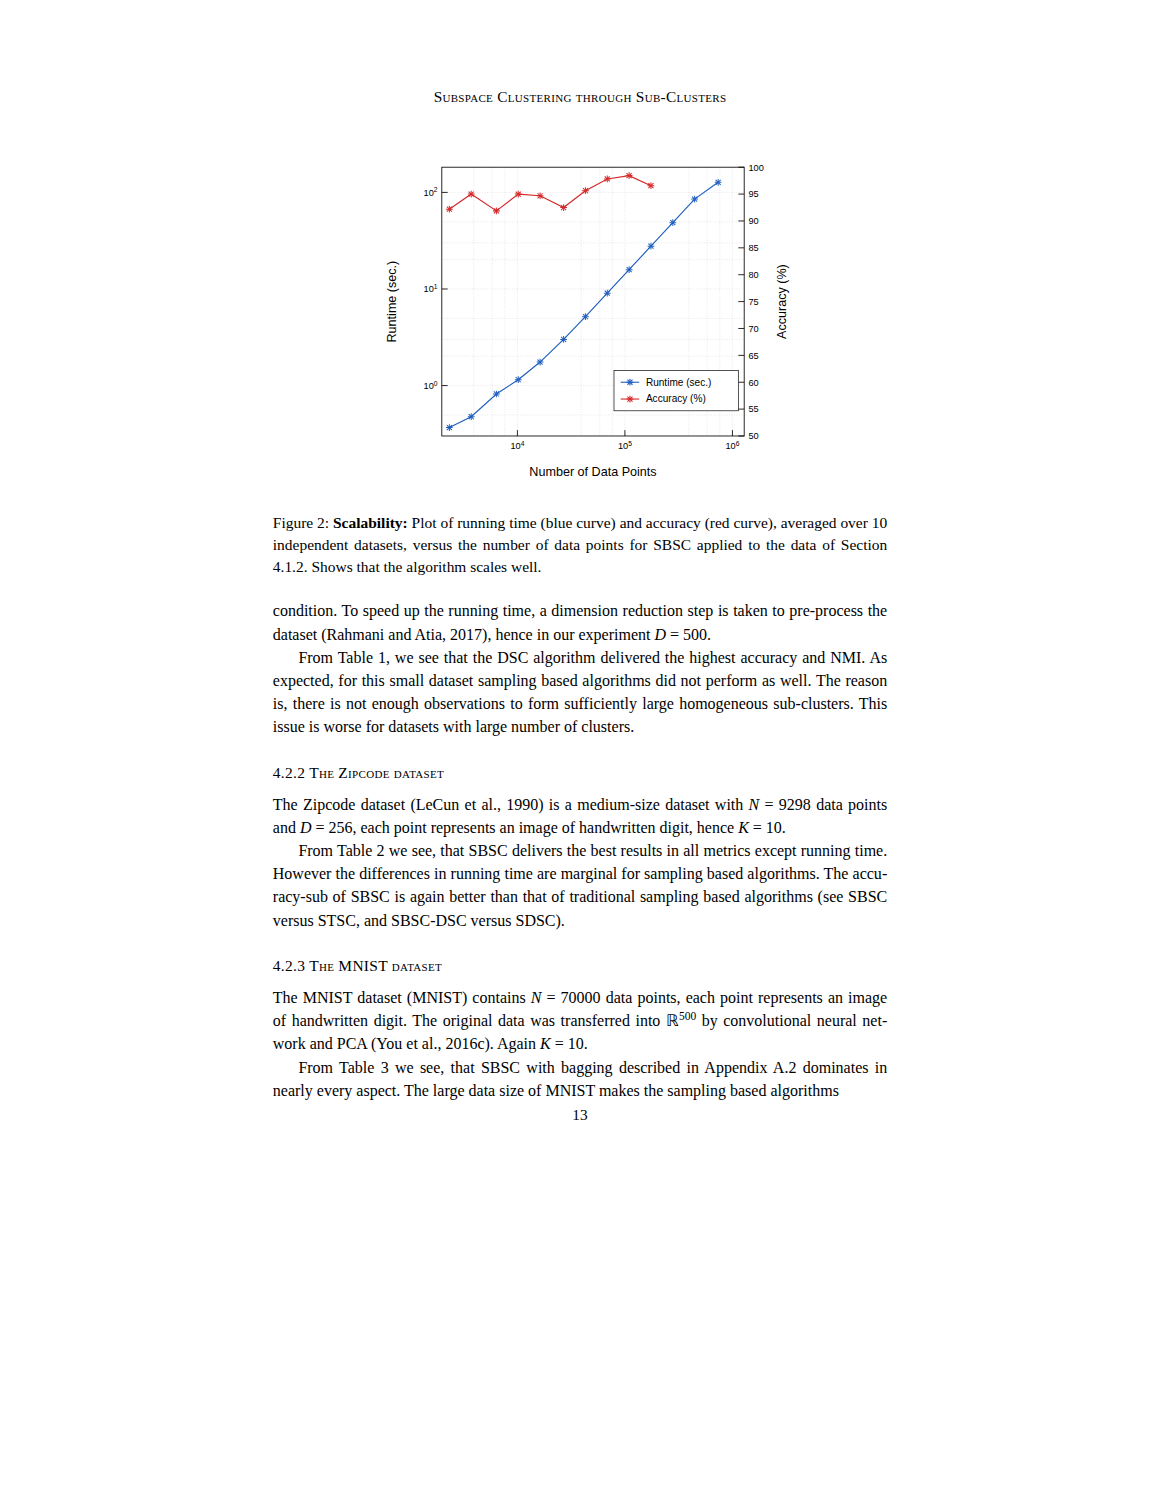Subspace Clustering through Sub-Clusters
102 101 100 100 95 90 85 80 75 70 65 60 55 50 104 105 106 Number of Data Points Runtime (sec.) Accuracy (%) Runtime (sec.) Accuracy (%)
Figure 2: Scalability: Plot of running time (blue curve) and accuracy (red curve), averaged over 10 independent datasets, versus the number of data points for SBSC applied to the data of Section 4.1.2. Shows that the algorithm scales well.
condition. To speed up the running time, a dimension reduction step is taken to pre-process the dataset (Rahmani and Atia, 2017), hence in our experiment D = 500.
From Table 1, we see that the DSC algorithm delivered the highest accuracy and NMI. As expected, for this small dataset sampling based algorithms did not perform as well. The reason is, there is not enough observations to form sufficiently large homogeneous sub-clusters. This issue is worse for datasets with large number of clusters.
4.2.2 The Zipcode dataset
The Zipcode dataset (LeCun et al., 1990) is a medium-size dataset with N = 9298 data points and D = 256, each point represents an image of handwritten digit, hence K = 10.
From Table 2 we see, that SBSC delivers the best results in all metrics except running time. However the differences in running time are marginal for sampling based algorithms. The accuracy-sub of SBSC is again better than that of traditional sampling based algorithms (see SBSC versus STSC, and SBSC-DSC versus SDSC).
4.2.3 The MNIST dataset
The MNIST dataset (MNIST) contains N = 70000 data points, each point represents an image of handwritten digit. The original data was transferred into ℝ500 by convolutional neural network and PCA (You et al., 2016c). Again K = 10.
From Table 3 we see, that SBSC with bagging described in Appendix A.2 dominates in nearly every aspect. The large data size of MNIST makes the sampling based algorithms
13